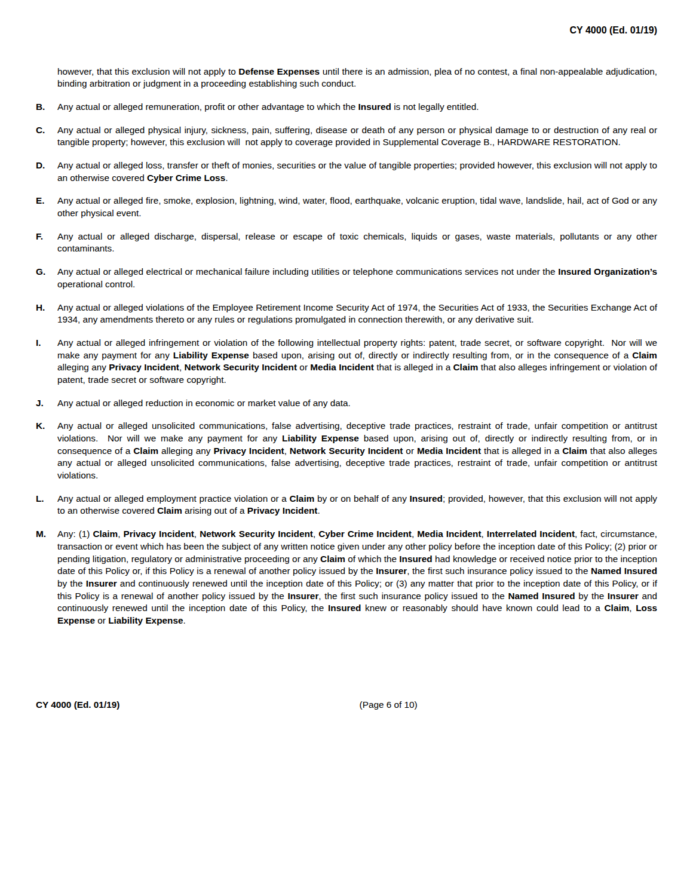CY 4000 (Ed. 01/19)
however, that this exclusion will not apply to Defense Expenses until there is an admission, plea of no contest, a final non-appealable adjudication, binding arbitration or judgment in a proceeding establishing such conduct.
B. Any actual or alleged remuneration, profit or other advantage to which the Insured is not legally entitled.
C. Any actual or alleged physical injury, sickness, pain, suffering, disease or death of any person or physical damage to or destruction of any real or tangible property; however, this exclusion will not apply to coverage provided in Supplemental Coverage B., HARDWARE RESTORATION.
D. Any actual or alleged loss, transfer or theft of monies, securities or the value of tangible properties; provided however, this exclusion will not apply to an otherwise covered Cyber Crime Loss.
E. Any actual or alleged fire, smoke, explosion, lightning, wind, water, flood, earthquake, volcanic eruption, tidal wave, landslide, hail, act of God or any other physical event.
F. Any actual or alleged discharge, dispersal, release or escape of toxic chemicals, liquids or gases, waste materials, pollutants or any other contaminants.
G. Any actual or alleged electrical or mechanical failure including utilities or telephone communications services not under the Insured Organization’s operational control.
H. Any actual or alleged violations of the Employee Retirement Income Security Act of 1974, the Securities Act of 1933, the Securities Exchange Act of 1934, any amendments thereto or any rules or regulations promulgated in connection therewith, or any derivative suit.
I. Any actual or alleged infringement or violation of the following intellectual property rights: patent, trade secret, or software copyright. Nor will we make any payment for any Liability Expense based upon, arising out of, directly or indirectly resulting from, or in the consequence of a Claim alleging any Privacy Incident, Network Security Incident or Media Incident that is alleged in a Claim that also alleges infringement or violation of patent, trade secret or software copyright.
J. Any actual or alleged reduction in economic or market value of any data.
K. Any actual or alleged unsolicited communications, false advertising, deceptive trade practices, restraint of trade, unfair competition or antitrust violations. Nor will we make any payment for any Liability Expense based upon, arising out of, directly or indirectly resulting from, or in consequence of a Claim alleging any Privacy Incident, Network Security Incident or Media Incident that is alleged in a Claim that also alleges any actual or alleged unsolicited communications, false advertising, deceptive trade practices, restraint of trade, unfair competition or antitrust violations.
L. Any actual or alleged employment practice violation or a Claim by or on behalf of any Insured; provided, however, that this exclusion will not apply to an otherwise covered Claim arising out of a Privacy Incident.
M. Any: (1) Claim, Privacy Incident, Network Security Incident, Cyber Crime Incident, Media Incident, Interrelated Incident, fact, circumstance, transaction or event which has been the subject of any written notice given under any other policy before the inception date of this Policy; (2) prior or pending litigation, regulatory or administrative proceeding or any Claim of which the Insured had knowledge or received notice prior to the inception date of this Policy or, if this Policy is a renewal of another policy issued by the Insurer, the first such insurance policy issued to the Named Insured by the Insurer and continuously renewed until the inception date of this Policy; or (3) any matter that prior to the inception date of this Policy, or if this Policy is a renewal of another policy issued by the Insurer, the first such insurance policy issued to the Named Insured by the Insurer and continuously renewed until the inception date of this Policy, the Insured knew or reasonably should have known could lead to a Claim, Loss Expense or Liability Expense.
CY 4000 (Ed. 01/19)
(Page 6 of 10)